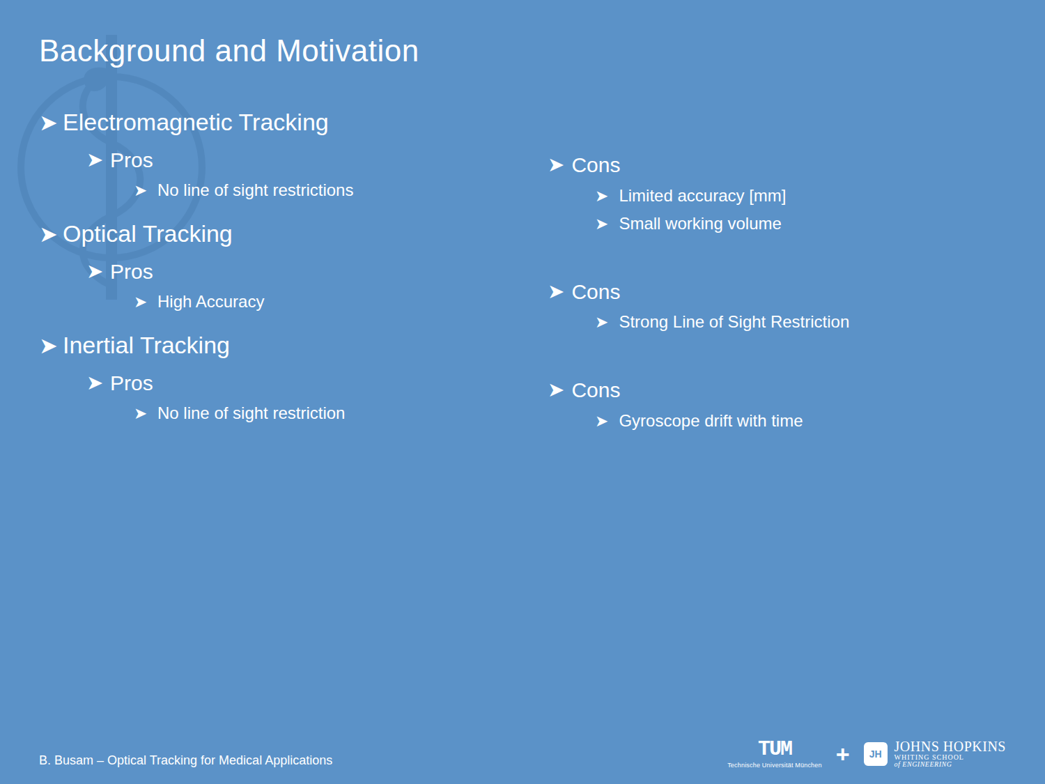Background and Motivation
Electromagnetic Tracking
Pros
No line of sight restrictions
Optical Tracking
Pros
High Accuracy
Inertial Tracking
Pros
No line of sight restriction
Cons
Limited accuracy [mm]
Small working volume
Cons
Strong Line of Sight Restriction
Cons
Gyroscope drift with time
B. Busam – Optical Tracking for Medical Applications
TUM
Technische Universität München
+
JH
JOHNS HOPKINS
WHITING SCHOOL
of ENGINEERING